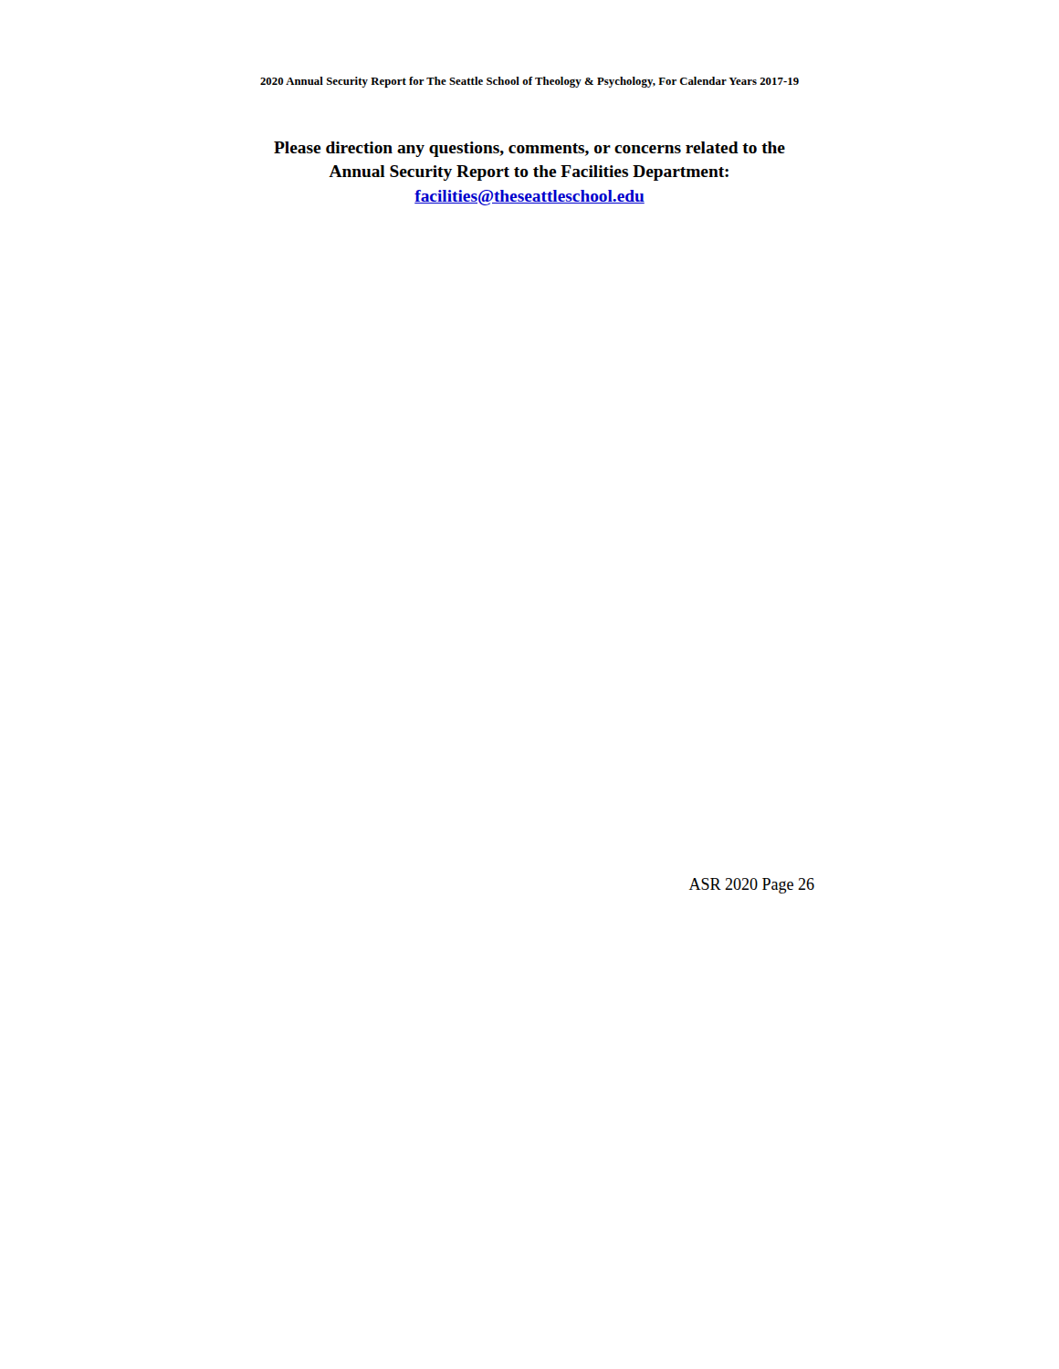2020 Annual Security Report for The Seattle School of Theology & Psychology, For Calendar Years 2017-19
Please direction any questions, comments, or concerns related to the Annual Security Report to the Facilities Department: facilities@theseattleschool.edu
ASR 2020 Page 26